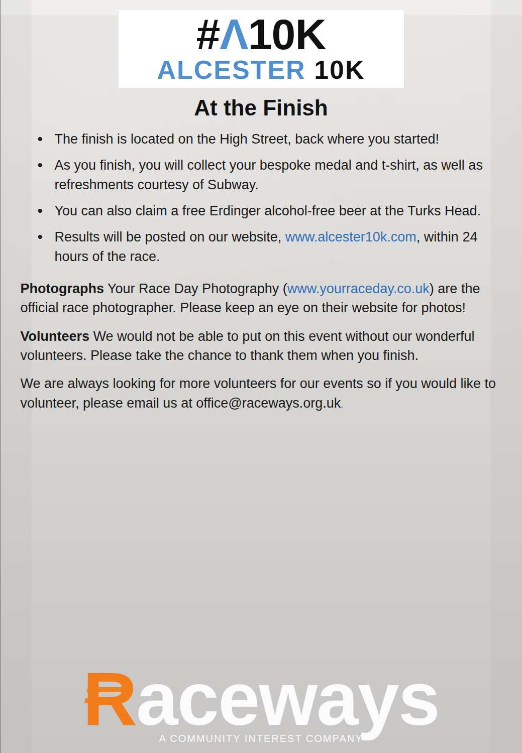#Λ 10K
ALCESTER 10K
At the Finish
The finish is located on the High Street, back where you started!
As you finish, you will collect your bespoke medal and t-shirt, as well as refreshments courtesy of Subway.
You can also claim a free Erdinger alcohol-free beer at the Turks Head.
Results will be posted on our website, www.alcester10k.com, within 24 hours of the race.
Photographs Your Race Day Photography (www.yourraceday.co.uk) are the official race photographer. Please keep an eye on their website for photos!
Volunteers We would not be able to put on this event without our wonderful volunteers. Please take the chance to thank them when you finish.
We are always looking for more volunteers for our events so if you would like to volunteer, please email us at office@raceways.org.uk.
Raceways
A COMMUNITY INTEREST COMPANY